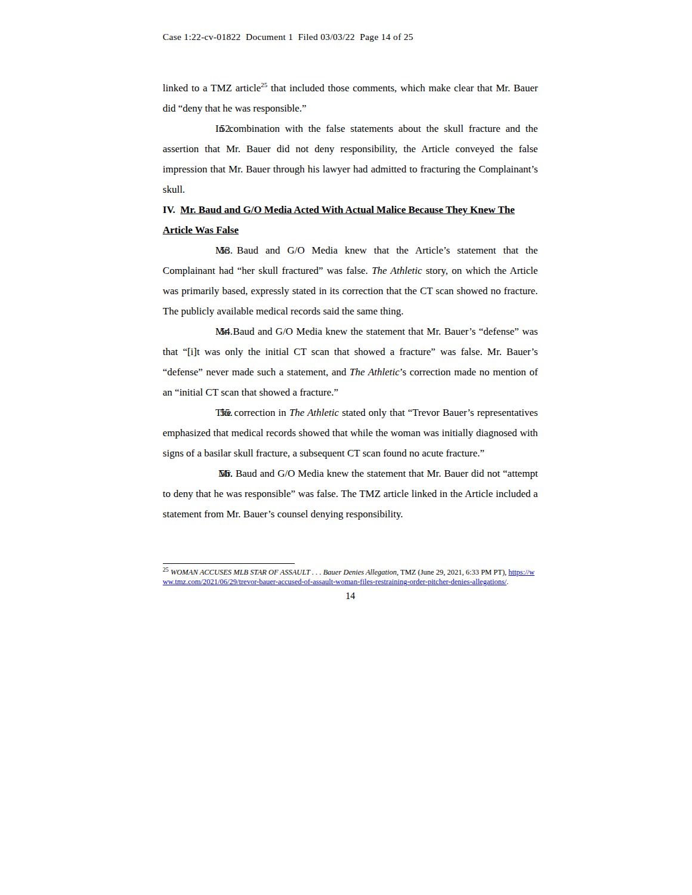Case 1:22-cv-01822 Document 1 Filed 03/03/22 Page 14 of 25
linked to a TMZ article25 that included those comments, which make clear that Mr. Bauer did “deny that he was responsible.”
52. In combination with the false statements about the skull fracture and the assertion that Mr. Bauer did not deny responsibility, the Article conveyed the false impression that Mr. Bauer through his lawyer had admitted to fracturing the Complainant’s skull.
IV. Mr. Baud and G/O Media Acted With Actual Malice Because They Knew The Article Was False
53. Mr. Baud and G/O Media knew that the Article’s statement that the Complainant had “her skull fractured” was false. The Athletic story, on which the Article was primarily based, expressly stated in its correction that the CT scan showed no fracture. The publicly available medical records said the same thing.
54. Mr. Baud and G/O Media knew the statement that Mr. Bauer’s “defense” was that “[i]t was only the initial CT scan that showed a fracture” was false. Mr. Bauer’s “defense” never made such a statement, and The Athletic’s correction made no mention of an “initial CT scan that showed a fracture.”
55. The correction in The Athletic stated only that “Trevor Bauer’s representatives emphasized that medical records showed that while the woman was initially diagnosed with signs of a basilar skull fracture, a subsequent CT scan found no acute fracture.”
56. Mr. Baud and G/O Media knew the statement that Mr. Bauer did not “attempt to deny that he was responsible” was false. The TMZ article linked in the Article included a statement from Mr. Bauer’s counsel denying responsibility.
25 WOMAN ACCUSES MLB STAR OF ASSAULT . . . Bauer Denies Allegation, TMZ (June 29, 2021, 6:33 PM PT), https://www.tmz.com/2021/06/29/trevor-bauer-accused-of-assault-woman-files-restraining-order-pitcher-denies-allegations/.
14